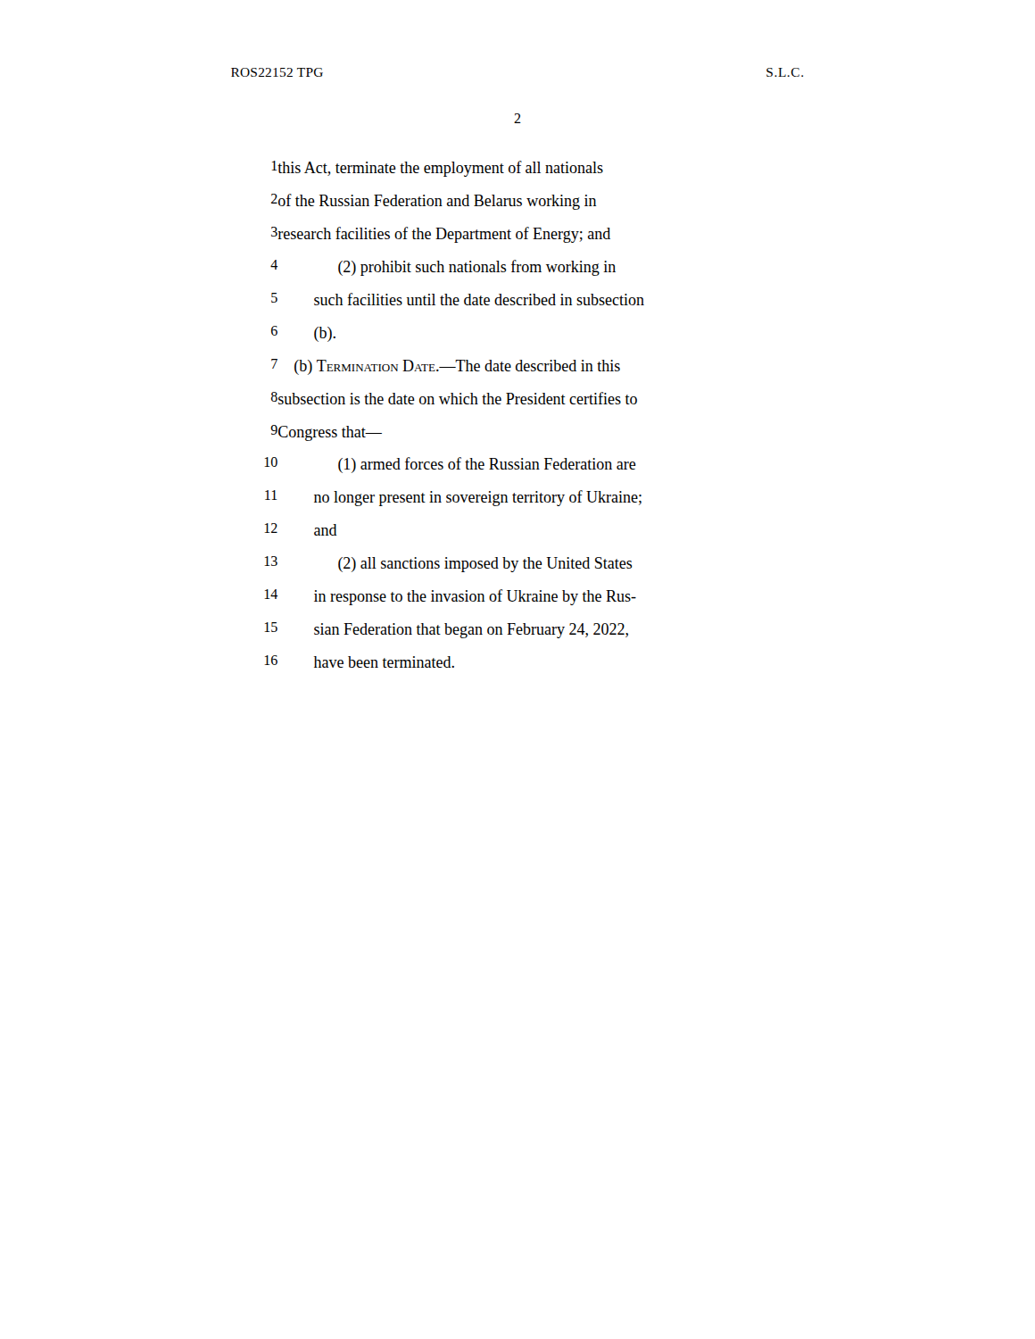ROS22152 TPG S.L.C.
2
| 1 | this Act, terminate the employment of all nationals |
| 2 | of the Russian Federation and Belarus working in |
| 3 | research facilities of the Department of Energy; and |
| 4 | (2) prohibit such nationals from working in |
| 5 | such facilities until the date described in subsection |
| 6 | (b). |
| 7 | (b) Termination Date. —The date described in this |
| 8 | subsection is the date on which the President certifies to |
| 9 | Congress that— |
| 10 | (1) armed forces of the Russian Federation are |
| 11 | no longer present in sovereign territory of Ukraine; |
| 12 | and |
| 13 | (2) all sanctions imposed by the United States |
| 14 | in response to the invasion of Ukraine by the Rus- |
| 15 | sian Federation that began on February 24, 2022, |
| 16 | have been terminated. |